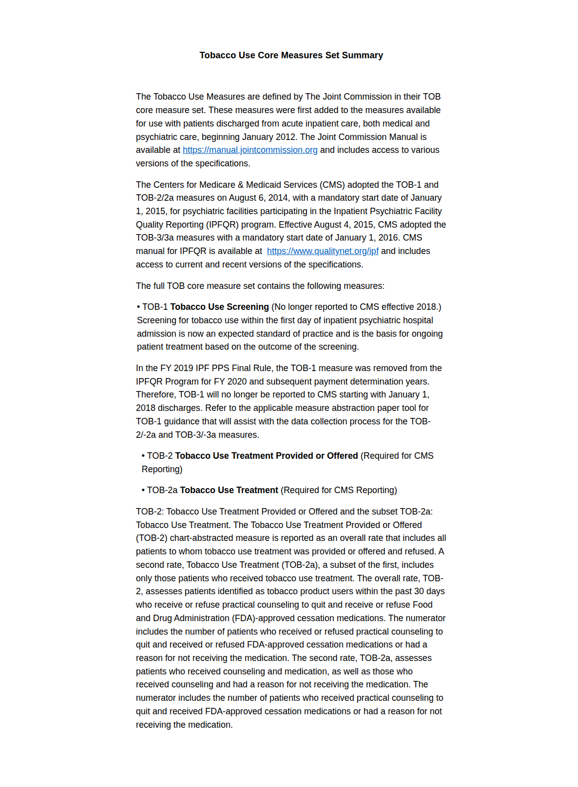Tobacco Use Core Measures Set Summary
The Tobacco Use Measures are defined by The Joint Commission in their TOB core measure set. These measures were first added to the measures available for use with patients discharged from acute inpatient care, both medical and psychiatric care, beginning January 2012. The Joint Commission Manual is available at https://manual.jointcommission.org and includes access to various versions of the specifications.
The Centers for Medicare & Medicaid Services (CMS) adopted the TOB-1 and TOB-2/2a measures on August 6, 2014, with a mandatory start date of January 1, 2015, for psychiatric facilities participating in the Inpatient Psychiatric Facility Quality Reporting (IPFQR) program. Effective August 4, 2015, CMS adopted the TOB-3/3a measures with a mandatory start date of January 1, 2016. CMS manual for IPFQR is available at https://www.qualitynet.org/ipf and includes access to current and recent versions of the specifications.
The full TOB core measure set contains the following measures:
• TOB-1 Tobacco Use Screening (No longer reported to CMS effective 2018.) Screening for tobacco use within the first day of inpatient psychiatric hospital admission is now an expected standard of practice and is the basis for ongoing patient treatment based on the outcome of the screening.
In the FY 2019 IPF PPS Final Rule, the TOB-1 measure was removed from the IPFQR Program for FY 2020 and subsequent payment determination years. Therefore, TOB-1 will no longer be reported to CMS starting with January 1, 2018 discharges. Refer to the applicable measure abstraction paper tool for TOB-1 guidance that will assist with the data collection process for the TOB-2/-2a and TOB-3/-3a measures.
• TOB-2 Tobacco Use Treatment Provided or Offered (Required for CMS Reporting)
• TOB-2a Tobacco Use Treatment (Required for CMS Reporting)
TOB-2: Tobacco Use Treatment Provided or Offered and the subset TOB-2a: Tobacco Use Treatment. The Tobacco Use Treatment Provided or Offered (TOB-2) chart-abstracted measure is reported as an overall rate that includes all patients to whom tobacco use treatment was provided or offered and refused. A second rate, Tobacco Use Treatment (TOB-2a), a subset of the first, includes only those patients who received tobacco use treatment. The overall rate, TOB-2, assesses patients identified as tobacco product users within the past 30 days who receive or refuse practical counseling to quit and receive or refuse Food and Drug Administration (FDA)-approved cessation medications. The numerator includes the number of patients who received or refused practical counseling to quit and received or refused FDA-approved cessation medications or had a reason for not receiving the medication. The second rate, TOB-2a, assesses patients who received counseling and medication, as well as those who received counseling and had a reason for not receiving the medication. The numerator includes the number of patients who received practical counseling to quit and received FDA-approved cessation medications or had a reason for not receiving the medication.